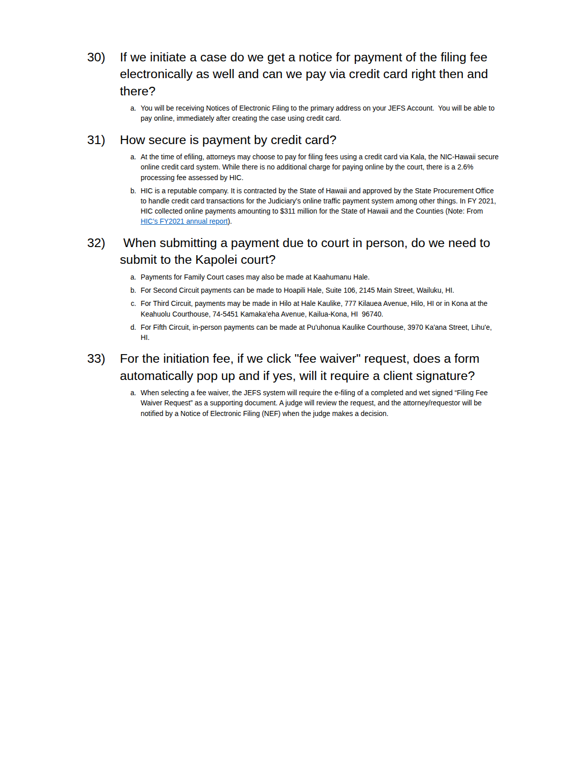If we initiate a case do we get a notice for payment of the filing fee electronically as well and can we pay via credit card right then and there?
You will be receiving Notices of Electronic Filing to the primary address on your JEFS Account. You will be able to pay online, immediately after creating the case using credit card.
How secure is payment by credit card?
At the time of efiling, attorneys may choose to pay for filing fees using a credit card via Kala, the NIC-Hawaii secure online credit card system. While there is no additional charge for paying online by the court, there is a 2.6% processing fee assessed by HIC.
HIC is a reputable company. It is contracted by the State of Hawaii and approved by the State Procurement Office to handle credit card transactions for the Judiciary’s online traffic payment system among other things. In FY 2021, HIC collected online payments amounting to $311 million for the State of Hawaii and the Counties (Note: From HIC’s FY2021 annual report).
When submitting a payment due to court in person, do we need to submit to the Kapolei court?
Payments for Family Court cases may also be made at Kaahumanu Hale.
For Second Circuit payments can be made to Hoapili Hale, Suite 106, 2145 Main Street, Wailuku, HI.
For Third Circuit, payments may be made in Hilo at Hale Kaulike, 777 Kilauea Avenue, Hilo, HI or in Kona at the Keahuolu Courthouse, 74-5451 Kamaka’eha Avenue, Kailua-Kona, HI 96740.
For Fifth Circuit, in-person payments can be made at Pu'uhonua Kaulike Courthouse, 3970 Ka'ana Street, Lihu'e, HI.
For the initiation fee, if we click "fee waiver" request, does a form automatically pop up and if yes, will it require a client signature?
When selecting a fee waiver, the JEFS system will require the e-filing of a completed and wet signed “Filing Fee Waiver Request” as a supporting document. A judge will review the request, and the attorney/requestor will be notified by a Notice of Electronic Filing (NEF) when the judge makes a decision.